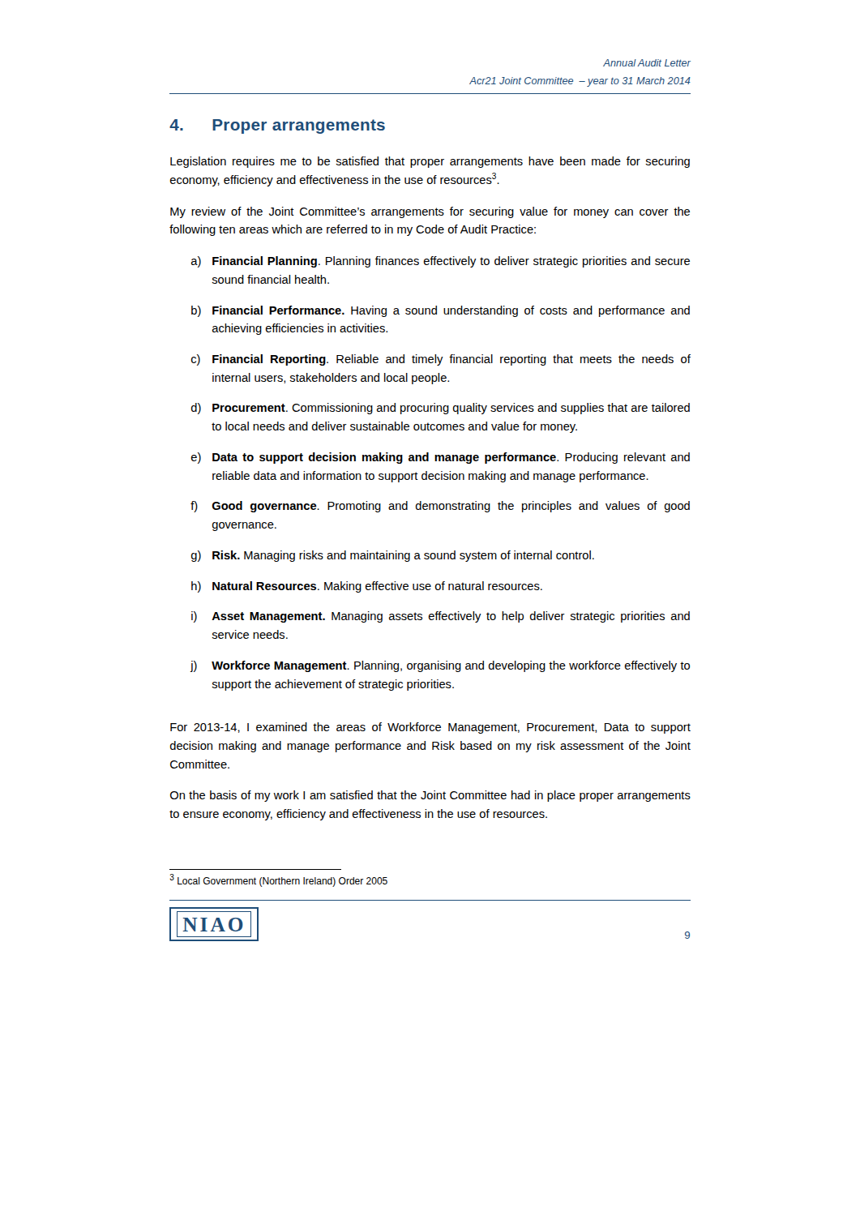Annual Audit Letter
Acr21 Joint Committee – year to 31 March 2014
4. Proper arrangements
Legislation requires me to be satisfied that proper arrangements have been made for securing economy, efficiency and effectiveness in the use of resources3.
My review of the Joint Committee’s arrangements for securing value for money can cover the following ten areas which are referred to in my Code of Audit Practice:
Financial Planning. Planning finances effectively to deliver strategic priorities and secure sound financial health.
Financial Performance. Having a sound understanding of costs and performance and achieving efficiencies in activities.
Financial Reporting. Reliable and timely financial reporting that meets the needs of internal users, stakeholders and local people.
Procurement. Commissioning and procuring quality services and supplies that are tailored to local needs and deliver sustainable outcomes and value for money.
Data to support decision making and manage performance. Producing relevant and reliable data and information to support decision making and manage performance.
Good governance. Promoting and demonstrating the principles and values of good governance.
Risk. Managing risks and maintaining a sound system of internal control.
Natural Resources. Making effective use of natural resources.
Asset Management. Managing assets effectively to help deliver strategic priorities and service needs.
Workforce Management. Planning, organising and developing the workforce effectively to support the achievement of strategic priorities.
For 2013-14, I examined the areas of Workforce Management, Procurement, Data to support decision making and manage performance and Risk based on my risk assessment of the Joint Committee.
On the basis of my work I am satisfied that the Joint Committee had in place proper arrangements to ensure economy, efficiency and effectiveness in the use of resources.
3 Local Government (Northern Ireland) Order 2005
NIAO
9